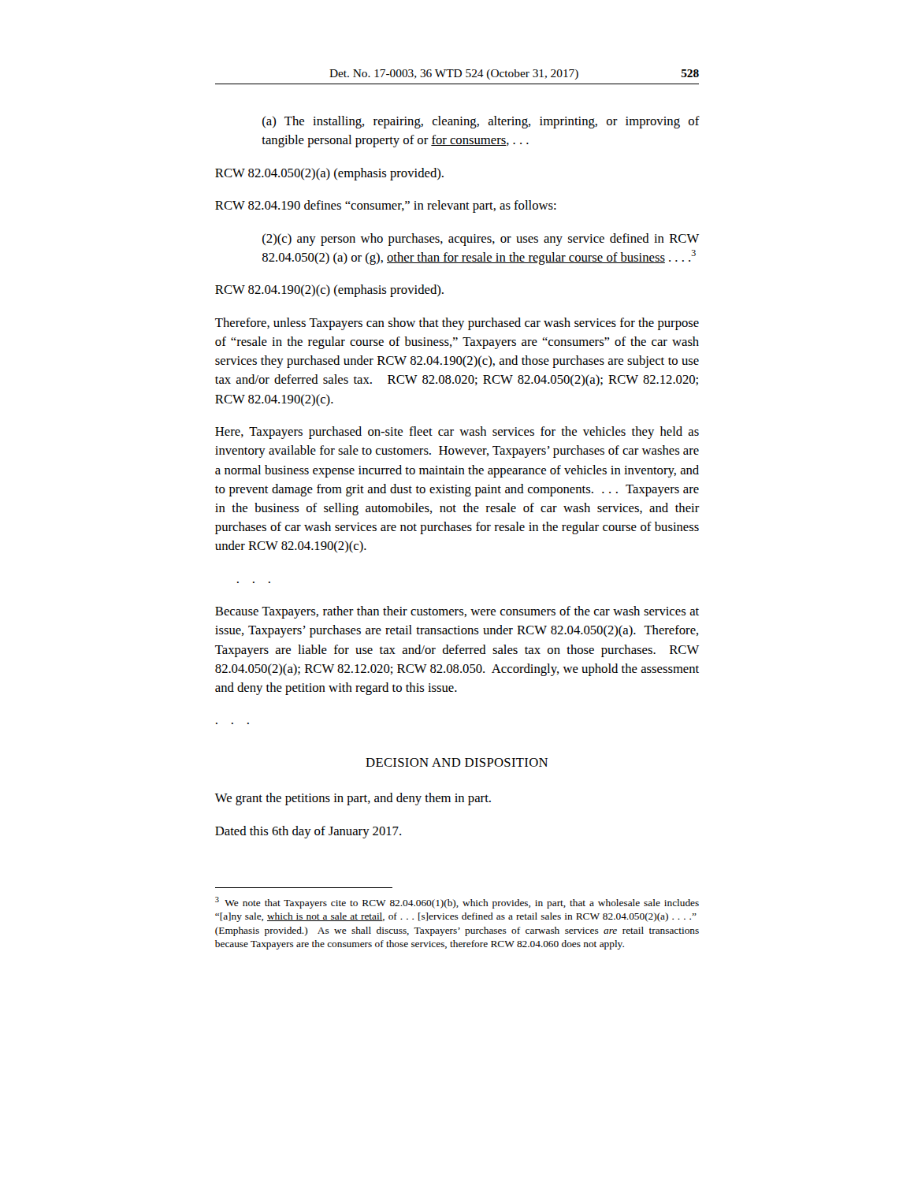Det. No. 17-0003, 36 WTD 524 (October 31, 2017)
528
(a) The installing, repairing, cleaning, altering, imprinting, or improving of tangible personal property of or for consumers, . . .
RCW 82.04.050(2)(a) (emphasis provided).
RCW 82.04.190 defines “consumer,” in relevant part, as follows:
(2)(c) any person who purchases, acquires, or uses any service defined in RCW 82.04.050(2) (a) or (g), other than for resale in the regular course of business . . . .3
RCW 82.04.190(2)(c) (emphasis provided).
Therefore, unless Taxpayers can show that they purchased car wash services for the purpose of “resale in the regular course of business,” Taxpayers are “consumers” of the car wash services they purchased under RCW 82.04.190(2)(c), and those purchases are subject to use tax and/or deferred sales tax. RCW 82.08.020; RCW 82.04.050(2)(a); RCW 82.12.020; RCW 82.04.190(2)(c).
Here, Taxpayers purchased on-site fleet car wash services for the vehicles they held as inventory available for sale to customers. However, Taxpayers’ purchases of car washes are a normal business expense incurred to maintain the appearance of vehicles in inventory, and to prevent damage from grit and dust to existing paint and components. . . . Taxpayers are in the business of selling automobiles, not the resale of car wash services, and their purchases of car wash services are not purchases for resale in the regular course of business under RCW 82.04.190(2)(c).
. . .
Because Taxpayers, rather than their customers, were consumers of the car wash services at issue, Taxpayers’ purchases are retail transactions under RCW 82.04.050(2)(a). Therefore, Taxpayers are liable for use tax and/or deferred sales tax on those purchases. RCW 82.04.050(2)(a); RCW 82.12.020; RCW 82.08.050. Accordingly, we uphold the assessment and deny the petition with regard to this issue.
. . .
DECISION AND DISPOSITION
We grant the petitions in part, and deny them in part.
Dated this 6th day of January 2017.
3 We note that Taxpayers cite to RCW 82.04.060(1)(b), which provides, in part, that a wholesale sale includes “[a]ny sale, which is not a sale at retail, of . . . [s]ervices defined as a retail sales in RCW 82.04.050(2)(a) . . . .” (Emphasis provided.) As we shall discuss, Taxpayers’ purchases of carwash services are retail transactions because Taxpayers are the consumers of those services, therefore RCW 82.04.060 does not apply.